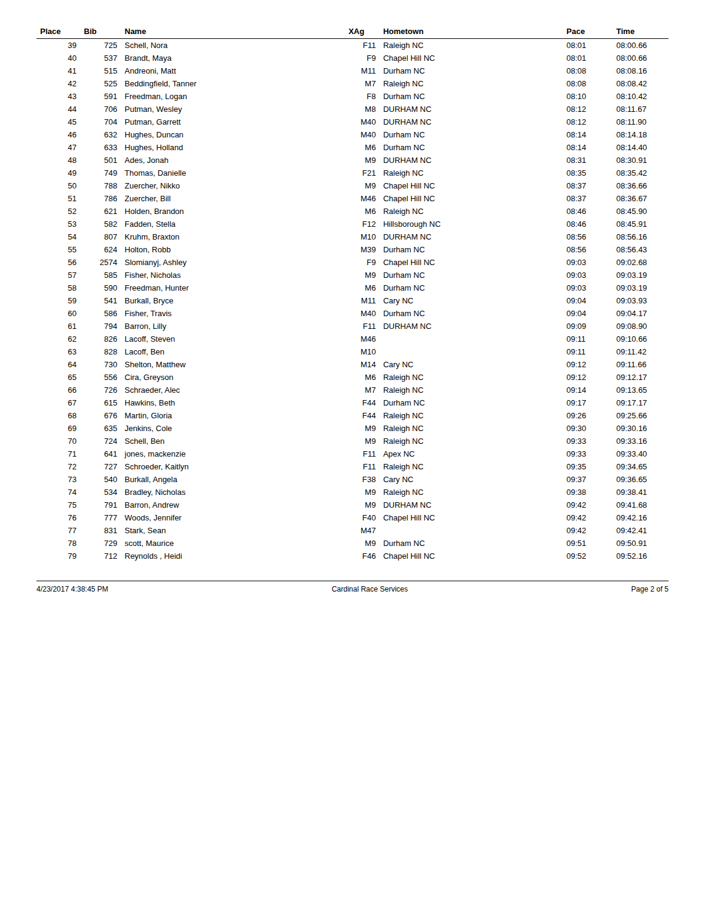| Place | Bib | Name | XAg | Hometown | Pace | Time |
| --- | --- | --- | --- | --- | --- | --- |
| 39 | 725 | Schell, Nora | F11 | Raleigh NC | 08:01 | 08:00.66 |
| 40 | 537 | Brandt, Maya | F9 | Chapel Hill NC | 08:01 | 08:00.66 |
| 41 | 515 | Andreoni, Matt | M11 | Durham NC | 08:08 | 08:08.16 |
| 42 | 525 | Beddingfield, Tanner | M7 | Raleigh NC | 08:08 | 08:08.42 |
| 43 | 591 | Freedman, Logan | F8 | Durham NC | 08:10 | 08:10.42 |
| 44 | 706 | Putman, Wesley | M8 | DURHAM NC | 08:12 | 08:11.67 |
| 45 | 704 | Putman, Garrett | M40 | DURHAM NC | 08:12 | 08:11.90 |
| 46 | 632 | Hughes, Duncan | M40 | Durham NC | 08:14 | 08:14.18 |
| 47 | 633 | Hughes, Holland | M6 | Durham NC | 08:14 | 08:14.40 |
| 48 | 501 | Ades, Jonah | M9 | DURHAM NC | 08:31 | 08:30.91 |
| 49 | 749 | Thomas, Danielle | F21 | Raleigh NC | 08:35 | 08:35.42 |
| 50 | 788 | Zuercher, Nikko | M9 | Chapel Hill NC | 08:37 | 08:36.66 |
| 51 | 786 | Zuercher, Bill | M46 | Chapel Hill NC | 08:37 | 08:36.67 |
| 52 | 621 | Holden, Brandon | M6 | Raleigh NC | 08:46 | 08:45.90 |
| 53 | 582 | Fadden, Stella | F12 | Hillsborough NC | 08:46 | 08:45.91 |
| 54 | 807 | Kruhm, Braxton | M10 | DURHAM NC | 08:56 | 08:56.16 |
| 55 | 624 | Holton, Robb | M39 | Durham NC | 08:56 | 08:56.43 |
| 56 | 2574 | Slomianyj, Ashley | F9 | Chapel Hill NC | 09:03 | 09:02.68 |
| 57 | 585 | Fisher, Nicholas | M9 | Durham NC | 09:03 | 09:03.19 |
| 58 | 590 | Freedman, Hunter | M6 | Durham NC | 09:03 | 09:03.19 |
| 59 | 541 | Burkall, Bryce | M11 | Cary NC | 09:04 | 09:03.93 |
| 60 | 586 | Fisher, Travis | M40 | Durham NC | 09:04 | 09:04.17 |
| 61 | 794 | Barron, Lilly | F11 | DURHAM NC | 09:09 | 09:08.90 |
| 62 | 826 | Lacoff, Steven | M46 | | 09:11 | 09:10.66 |
| 63 | 828 | Lacoff, Ben | M10 | | 09:11 | 09:11.42 |
| 64 | 730 | Shelton, Matthew | M14 | Cary NC | 09:12 | 09:11.66 |
| 65 | 556 | Cira, Greyson | M6 | Raleigh NC | 09:12 | 09:12.17 |
| 66 | 726 | Schraeder, Alec | M7 | Raleigh NC | 09:14 | 09:13.65 |
| 67 | 615 | Hawkins, Beth | F44 | Durham NC | 09:17 | 09:17.17 |
| 68 | 676 | Martin, Gloria | F44 | Raleigh NC | 09:26 | 09:25.66 |
| 69 | 635 | Jenkins, Cole | M9 | Raleigh NC | 09:30 | 09:30.16 |
| 70 | 724 | Schell, Ben | M9 | Raleigh NC | 09:33 | 09:33.16 |
| 71 | 641 | jones, mackenzie | F11 | Apex NC | 09:33 | 09:33.40 |
| 72 | 727 | Schroeder, Kaitlyn | F11 | Raleigh NC | 09:35 | 09:34.65 |
| 73 | 540 | Burkall, Angela | F38 | Cary NC | 09:37 | 09:36.65 |
| 74 | 534 | Bradley, Nicholas | M9 | Raleigh NC | 09:38 | 09:38.41 |
| 75 | 791 | Barron, Andrew | M9 | DURHAM NC | 09:42 | 09:41.68 |
| 76 | 777 | Woods, Jennifer | F40 | Chapel Hill NC | 09:42 | 09:42.16 |
| 77 | 831 | Stark, Sean | M47 | | 09:42 | 09:42.41 |
| 78 | 729 | scott, Maurice | M9 | Durham NC | 09:51 | 09:50.91 |
| 79 | 712 | Reynolds , Heidi | F46 | Chapel Hill NC | 09:52 | 09:52.16 |
4/23/2017 4:38:45 PM
Cardinal Race Services
Page 2 of 5